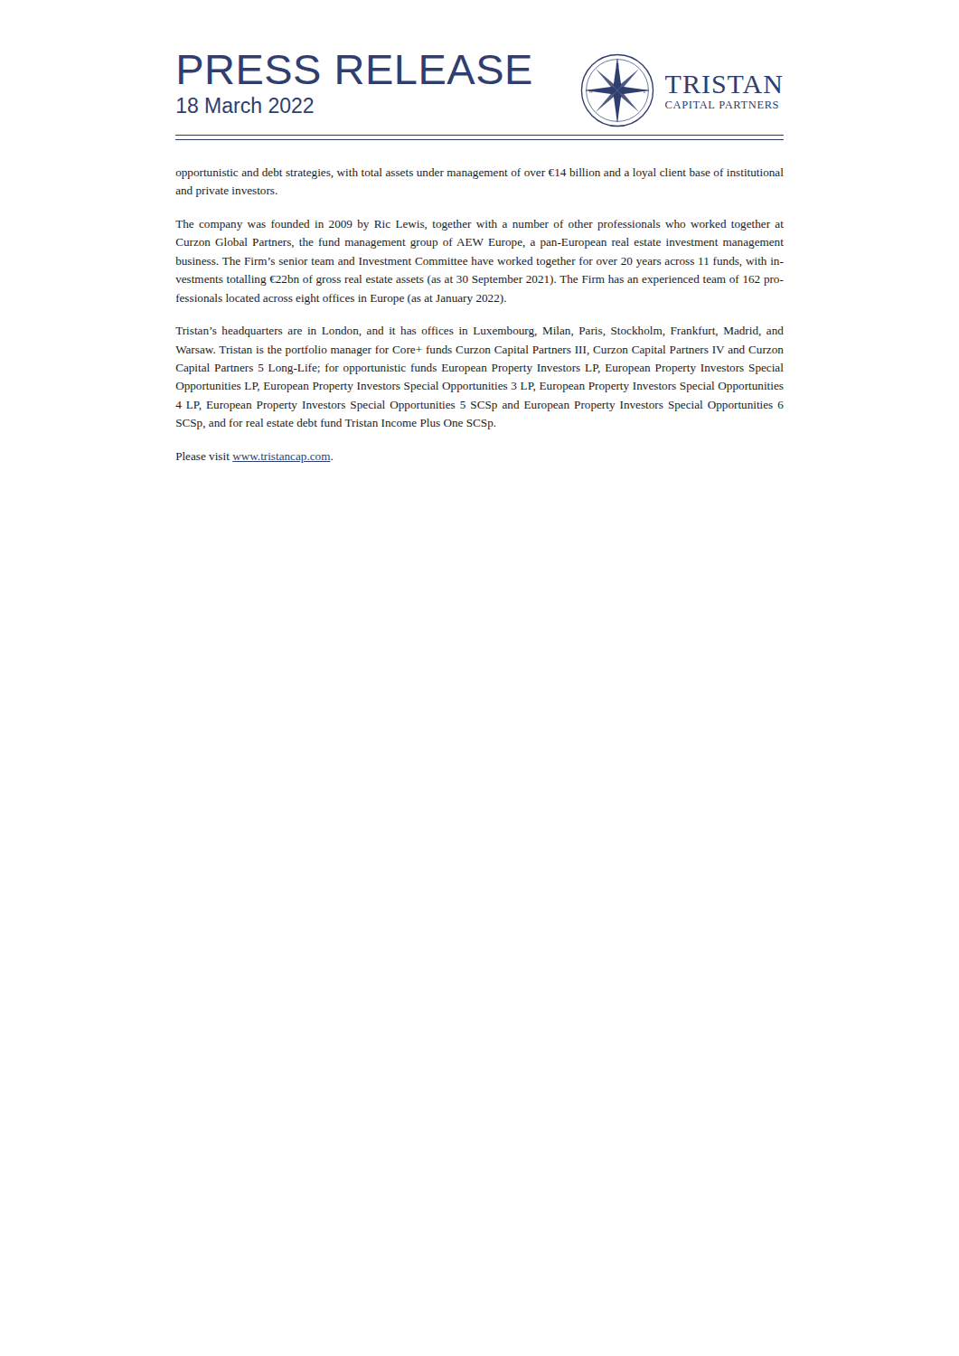PRESS RELEASE
18 March 2022
N S W E
TRISTAN CAPITAL PARTNERS
opportunistic and debt strategies, with total assets under management of over €14 billion and a loyal client base of institutional and private investors.
The company was founded in 2009 by Ric Lewis, together with a number of other professionals who worked together at Curzon Global Partners, the fund management group of AEW Europe, a pan-European real estate investment management business. The Firm’s senior team and Investment Committee have worked together for over 20 years across 11 funds, with investments totalling €22bn of gross real estate assets (as at 30 September 2021). The Firm has an experienced team of 162 professionals located across eight offices in Europe (as at January 2022).
Tristan’s headquarters are in London, and it has offices in Luxembourg, Milan, Paris, Stockholm, Frankfurt, Madrid, and Warsaw. Tristan is the portfolio manager for Core+ funds Curzon Capital Partners III, Curzon Capital Partners IV and Curzon Capital Partners 5 Long-Life; for opportunistic funds European Property Investors LP, European Property Investors Special Opportunities LP, European Property Investors Special Opportunities 3 LP, European Property Investors Special Opportunities 4 LP, European Property Investors Special Opportunities 5 SCSp and European Property Investors Special Opportunities 6 SCSp, and for real estate debt fund Tristan Income Plus One SCSp.
Please visit www.tristancap.com.